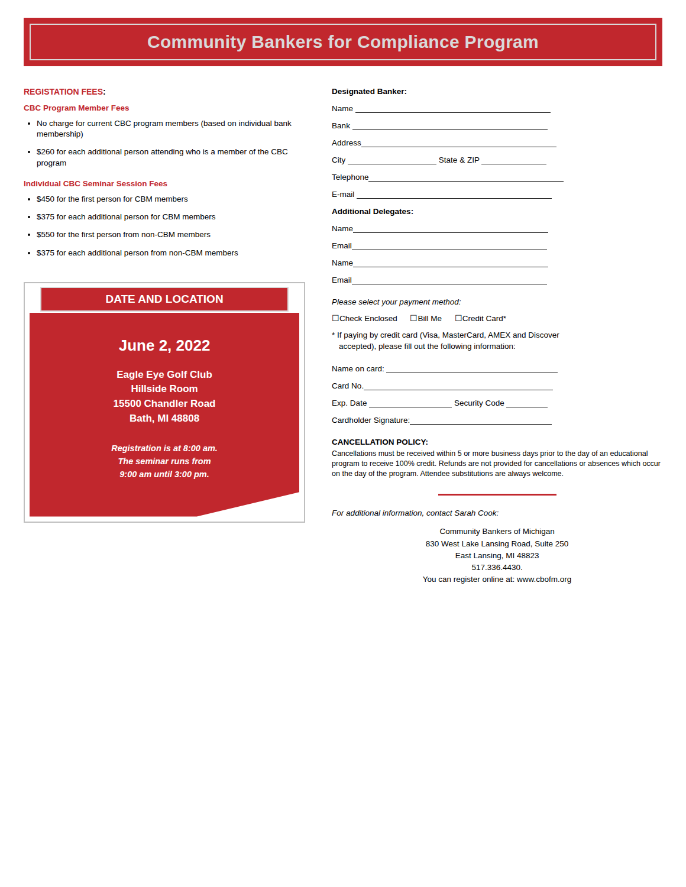Community Bankers for Compliance Program
REGISTATION FEES:
CBC Program Member Fees
No charge for current CBC program members (based on individual bank membership)
$260 for each additional person attending who is a member of the CBC program
Individual CBC Seminar Session Fees
$450 for the first person for CBM members
$375 for each additional person for CBM members
$550 for the first person from non-CBM members
$375 for each additional person from non-CBM members
DATE AND LOCATION
June 2, 2022
Eagle Eye Golf Club
Hillside Room
15500 Chandler Road
Bath, MI 48808
Registration is at 8:00 am.
The seminar runs from
9:00 am until 3:00 pm.
Designated Banker:
Name
Bank
Address
City State & ZIP
Telephone
E-mail
Additional Delegates:
Name
Email
Name
Email
Please select your payment method:
☐Check Enclosed ☐Bill Me ☐Credit Card*
* If paying by credit card (Visa, MasterCard, AMEX and Discover accepted), please fill out the following information:
Name on card:
Card No.
Exp. Date Security Code
Cardholder Signature:
CANCELLATION POLICY:
Cancellations must be received within 5 or more business days prior to the day of an educational program to receive 100% credit. Refunds are not provided for cancellations or absences which occur on the day of the program. Attendee substitutions are always welcome.
For additional information, contact Sarah Cook:
Community Bankers of Michigan
830 West Lake Lansing Road, Suite 250
East Lansing, MI 48823
517.336.4430.
You can register online at: www.cbofm.org